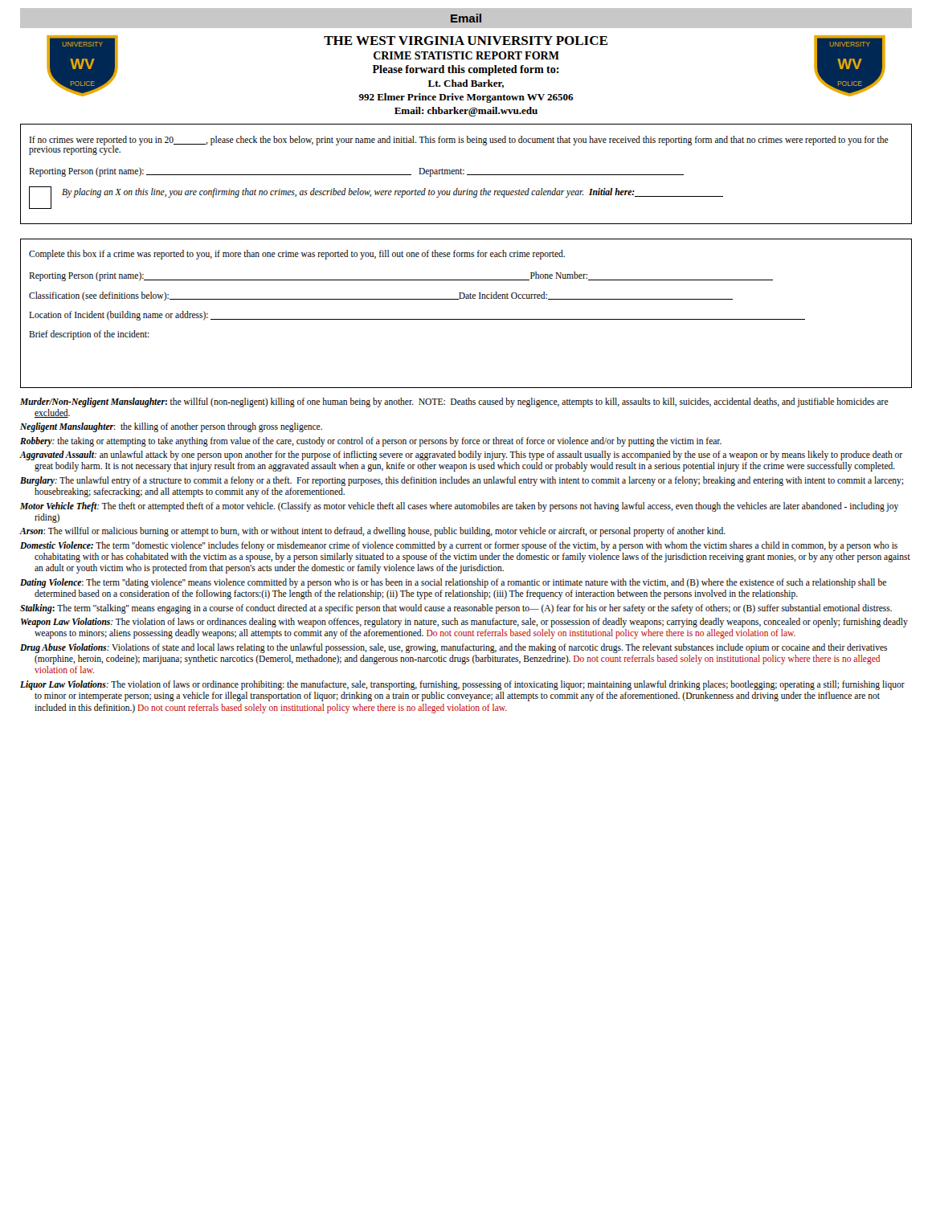Email
UNIVERSITY WV POLICE
UNIVERSITY WV POLICE
THE WEST VIRGINIA UNIVERSITY POLICE
CRIME STATISTIC REPORT FORM
Please forward this completed form to:
Lt. Chad Barker,
992 Elmer Prince Drive Morgantown WV 26506
Email: chbarker@mail.wvu.edu
If no crimes were reported to you in 20 , please check the box below, print your name and initial. This form is being used to document that you have received this reporting form and that no crimes were reported to you for the previous reporting cycle.
Reporting Person (print name): Department:
By placing an X on this line, you are confirming that no crimes, as described below, were reported to you during the requested calendar year. Initial here:
Complete this box if a crime was reported to you, if more than one crime was reported to you, fill out one of these forms for each crime reported.
Reporting Person (print name): Phone Number:
Classification (see definitions below): Date Incident Occurred:
Location of Incident (building name or address):
Brief description of the incident:
Murder/Non-Negligent Manslaughter: the willful (non-negligent) killing of one human being by another. NOTE: Deaths caused by negligence, attempts to kill, assaults to kill, suicides, accidental deaths, and justifiable homicides are excluded.
Negligent Manslaughter: the killing of another person through gross negligence.
Robbery: the taking or attempting to take anything from value of the care, custody or control of a person or persons by force or threat of force or violence and/or by putting the victim in fear.
Aggravated Assault: an unlawful attack by one person upon another for the purpose of inflicting severe or aggravated bodily injury. This type of assault usually is accompanied by the use of a weapon or by means likely to produce death or great bodily harm. It is not necessary that injury result from an aggravated assault when a gun, knife or other weapon is used which could or probably would result in a serious potential injury if the crime were successfully completed.
Burglary: The unlawful entry of a structure to commit a felony or a theft. For reporting purposes, this definition includes an unlawful entry with intent to commit a larceny or a felony; breaking and entering with intent to commit a larceny; housebreaking; safecracking; and all attempts to commit any of the aforementioned.
Motor Vehicle Theft: The theft or attempted theft of a motor vehicle. (Classify as motor vehicle theft all cases where automobiles are taken by persons not having lawful access, even though the vehicles are later abandoned - including joy riding)
Arson: The willful or malicious burning or attempt to burn, with or without intent to defraud, a dwelling house, public building, motor vehicle or aircraft, or personal property of another kind.
Domestic Violence: The term ''domestic violence'' includes felony or misdemeanor crime of violence committed by a current or former spouse of the victim, by a person with whom the victim shares a child in common, by a person who is cohabitating with or has cohabitated with the victim as a spouse, by a person similarly situated to a spouse of the victim under the domestic or family violence laws of the jurisdiction receiving grant monies, or by any other person against an adult or youth victim who is protected from that person's acts under the domestic or family violence laws of the jurisdiction.
Dating Violence: The term ''dating violence'' means violence committed by a person who is or has been in a social relationship of a romantic or intimate nature with the victim, and (B) where the existence of such a relationship shall be determined based on a consideration of the following factors:(i) The length of the relationship; (ii) The type of relationship; (iii) The frequency of interaction between the persons involved in the relationship.
Stalking: The term ''stalking'' means engaging in a course of conduct directed at a specific person that would cause a reasonable person to— (A) fear for his or her safety or the safety of others; or (B) suffer substantial emotional distress.
Weapon Law Violations: The violation of laws or ordinances dealing with weapon offences, regulatory in nature, such as manufacture, sale, or possession of deadly weapons; carrying deadly weapons, concealed or openly; furnishing deadly weapons to minors; aliens possessing deadly weapons; all attempts to commit any of the aforementioned. Do not count referrals based solely on institutional policy where there is no alleged violation of law.
Drug Abuse Violations: Violations of state and local laws relating to the unlawful possession, sale, use, growing, manufacturing, and the making of narcotic drugs. The relevant substances include opium or cocaine and their derivatives (morphine, heroin, codeine); marijuana; synthetic narcotics (Demerol, methadone); and dangerous non-narcotic drugs (barbiturates, Benzedrine). Do not count referrals based solely on institutional policy where there is no alleged violation of law.
Liquor Law Violations: The violation of laws or ordinance prohibiting: the manufacture, sale, transporting, furnishing, possessing of intoxicating liquor; maintaining unlawful drinking places; bootlegging; operating a still; furnishing liquor to minor or intemperate person; using a vehicle for illegal transportation of liquor; drinking on a train or public conveyance; all attempts to commit any of the aforementioned. (Drunkenness and driving under the influence are not included in this definition.) Do not count referrals based solely on institutional policy where there is no alleged violation of law.